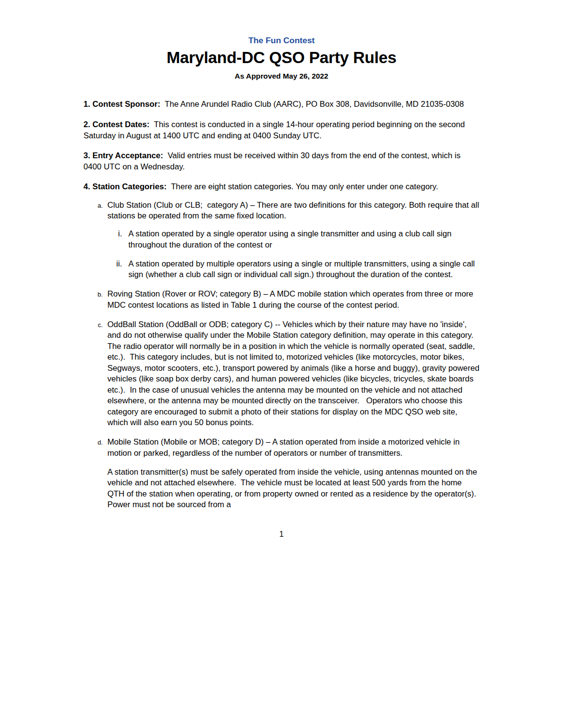The Fun Contest
Maryland-DC QSO Party Rules
As Approved May 26, 2022
1. Contest Sponsor: The Anne Arundel Radio Club (AARC), PO Box 308, Davidsonville, MD 21035-0308
2. Contest Dates: This contest is conducted in a single 14-hour operating period beginning on the second Saturday in August at 1400 UTC and ending at 0400 Sunday UTC.
3. Entry Acceptance: Valid entries must be received within 30 days from the end of the contest, which is 0400 UTC on a Wednesday.
4. Station Categories: There are eight station categories. You may only enter under one category.
Club Station (Club or CLB; category A) – There are two definitions for this category. Both require that all stations be operated from the same fixed location.
A station operated by a single operator using a single transmitter and using a club call sign throughout the duration of the contest or
A station operated by multiple operators using a single or multiple transmitters, using a single call sign (whether a club call sign or individual call sign.) throughout the duration of the contest.
Roving Station (Rover or ROV; category B) – A MDC mobile station which operates from three or more MDC contest locations as listed in Table 1 during the course of the contest period.
OddBall Station (OddBall or ODB; category C) -- Vehicles which by their nature may have no 'inside', and do not otherwise qualify under the Mobile Station category definition, may operate in this category. The radio operator will normally be in a position in which the vehicle is normally operated (seat, saddle, etc.). This category includes, but is not limited to, motorized vehicles (like motorcycles, motor bikes, Segways, motor scooters, etc.), transport powered by animals (like a horse and buggy), gravity powered vehicles (like soap box derby cars), and human powered vehicles (like bicycles, tricycles, skate boards etc.). In the case of unusual vehicles the antenna may be mounted on the vehicle and not attached elsewhere, or the antenna may be mounted directly on the transceiver. Operators who choose this category are encouraged to submit a photo of their stations for display on the MDC QSO web site, which will also earn you 50 bonus points.
Mobile Station (Mobile or MOB; category D) – A station operated from inside a motorized vehicle in motion or parked, regardless of the number of operators or number of transmitters.
A station transmitter(s) must be safely operated from inside the vehicle, using antennas mounted on the vehicle and not attached elsewhere. The vehicle must be located at least 500 yards from the home QTH of the station when operating, or from property owned or rented as a residence by the operator(s). Power must not be sourced from a
1